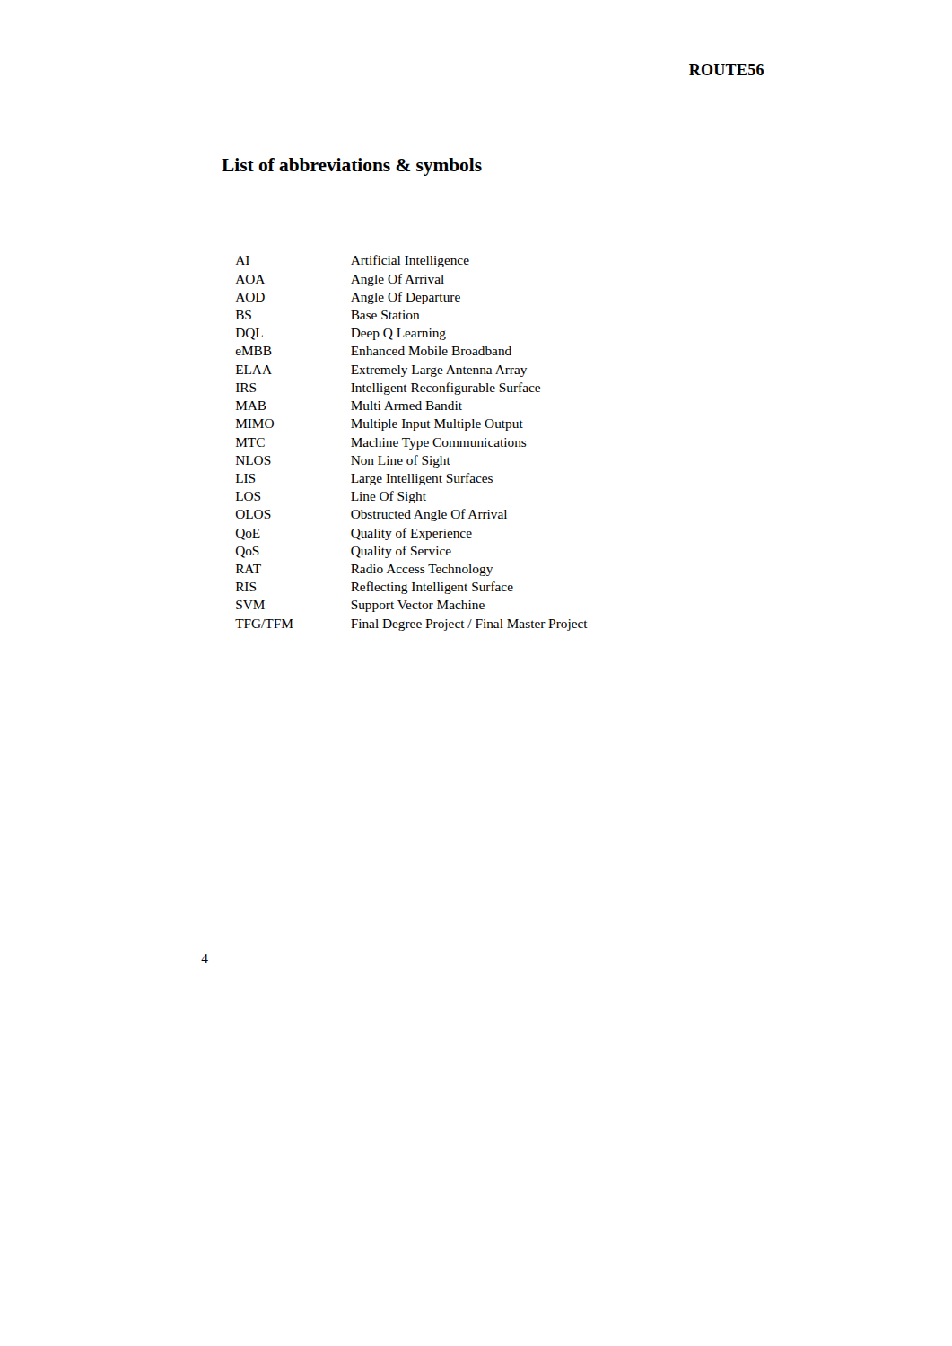ROUTE56
List of abbreviations & symbols
| AI | Artificial Intelligence |
| AOA | Angle Of Arrival |
| AOD | Angle Of Departure |
| BS | Base Station |
| DQL | Deep Q Learning |
| eMBB | Enhanced Mobile Broadband |
| ELAA | Extremely Large Antenna Array |
| IRS | Intelligent Reconfigurable Surface |
| MAB | Multi Armed Bandit |
| MIMO | Multiple Input Multiple Output |
| MTC | Machine Type Communications |
| NLOS | Non Line of Sight |
| LIS | Large Intelligent Surfaces |
| LOS | Line Of Sight |
| OLOS | Obstructed Angle Of Arrival |
| QoE | Quality of Experience |
| QoS | Quality of Service |
| RAT | Radio Access Technology |
| RIS | Reflecting Intelligent Surface |
| SVM | Support Vector Machine |
| TFG/TFM | Final Degree Project / Final Master Project |
4